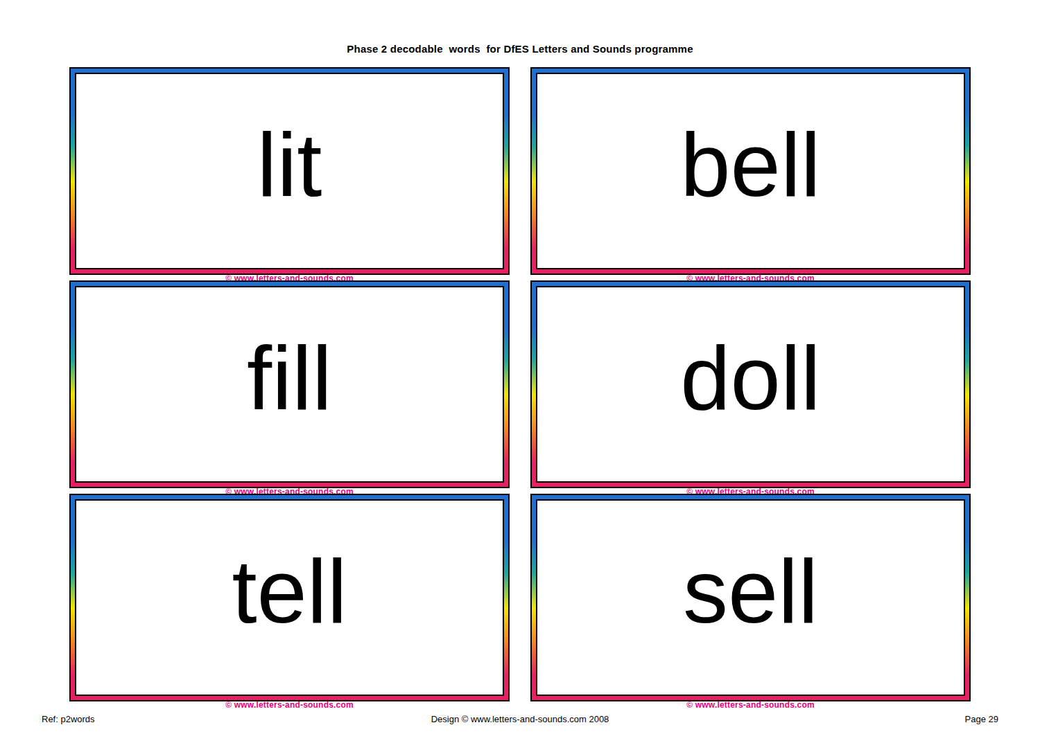Phase 2 decodable words for DfES Letters and Sounds programme
lit © www.letters-and-sounds.com
bell © www.letters-and-sounds.com
fill © www.letters-and-sounds.com
doll © www.letters-and-sounds.com
tell © www.letters-and-sounds.com
sell © www.letters-and-sounds.com
Ref: p2words
Design © www.letters-and-sounds.com 2008
Page 29